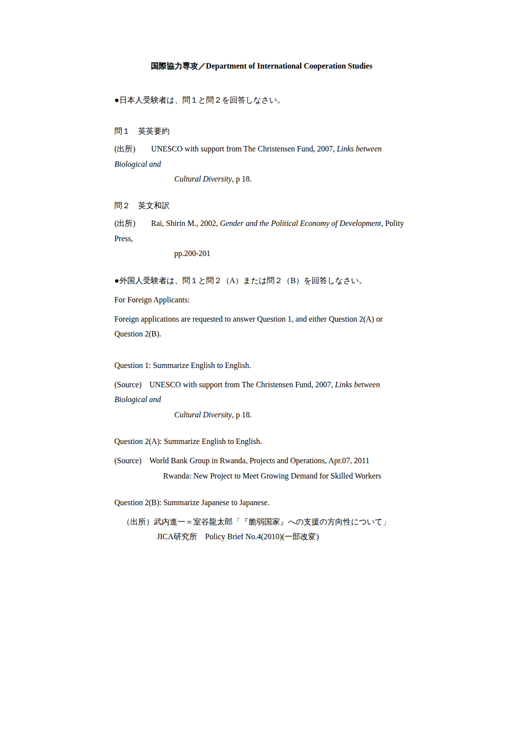国際協力専攻／Department of International Cooperation Studies
●日本人受験者は、問１と問２を回答しなさい。
問１　英英要約
(出所)　　UNESCO with support from The Christensen Fund, 2007, Links between Biological and Cultural Diversity, p 18.
問２　英文和訳
(出所)　　Rai, Shirin M., 2002, Gender and the Political Economy of Development, Polity Press, pp.200-201
●外国人受験者は、問１と問２（A）または問２（B）を回答しなさい。
For Foreign Applicants:
Foreign applications are requested to answer Question 1, and either Question 2(A) or Question 2(B).
Question 1: Summarize English to English.
(Source)　UNESCO with support from The Christensen Fund, 2007, Links between Biological and Cultural Diversity, p 18.
Question 2(A): Summarize English to English.
(Source)　World Bank Group in Rwanda, Projects and Operations, Apr.07, 2011 Rwanda: New Project to Meet Growing Demand for Skilled Workers
Question 2(B): Summarize Japanese to Japanese.
　（出所）武内進一＝室谷龍太郎「『脆弱国家』への支援の方向性について」 JICA研究所　Policy Brief No.4(2010)(一部改変)